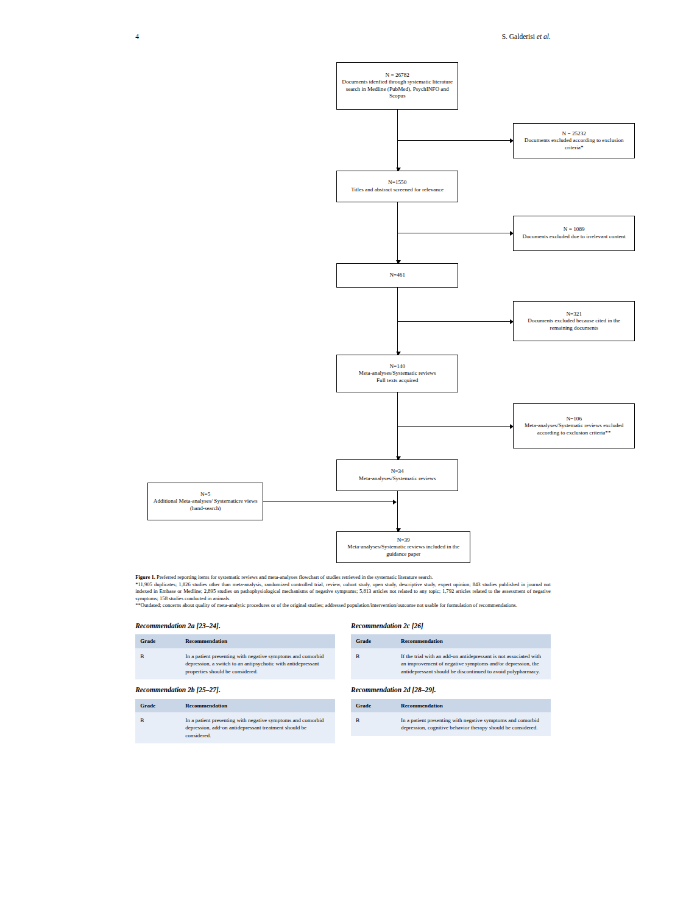4 S. Galderisi et al.
N = 26782
Documents idenfied through systematic literature search in Medline (PubMed), PsychINFO and Scopus
N = 25232
Documents excluded according to exclusion criteria*
N=1550
Titles and abstract screened for relevance
N = 1089
Documents excluded due to irrelevant content
N=461
N=321
Documents excluded because cited in the remaining documents
N=140
Meta-analyses/Systematic reviews
Full texts acquired
N=106
Meta-analyses/Systematic reviews excluded according to exclusion criteria**
N=34
Meta-analyses/Systematic reviews
N=5
Additional Meta-analyses/ Systematicre views
(hand-search)
N=39
Meta-analyses/Systematic reviews included in the guidance paper
Figure 1. Preferred reporting items for systematic reviews and meta-analyses flowchart of studies retrieved in the systematic literature search.
*11,905 duplicates; 1,826 studies other than meta-analysis, randomized controlled trial, review, cohort study, open study, descriptive study, expert opinion; 843 studies published in journal not indexed in Embase or Medline; 2,895 studies on pathophysiological mechanisms of negative symptoms; 5,813 articles not related to any topic; 1,792 articles related to the assessment of negative symptoms; 158 studies conducted in animals.
**Outdated; concerns about quality of meta-analytic procedures or of the original studies; addressed population/intervention/outcome not usable for formulation of recommendations.
Recommendation 2a [23–24].
| Grade | Recommendation |
| --- | --- |
| B | In a patient presenting with negative symptoms and comorbid depression, a switch to an antipsychotic with antidepressant properties should be considered. |
Recommendation 2b [25–27].
| Grade | Recommendation |
| --- | --- |
| B | In a patient presenting with negative symptoms and comorbid depression, add-on antidepressant treatment should be considered. |
Recommendation 2c [26]
| Grade | Recommendation |
| --- | --- |
| B | If the trial with an add-on antidepressant is not associated with an improvement of negative symptoms and/or depression, the antidepressant should be discontinued to avoid polypharmacy. |
Recommendation 2d [28–29].
| Grade | Recommendation |
| --- | --- |
| B | In a patient presenting with negative symptoms and comorbid depression, cognitive behavior therapy should be considered. |